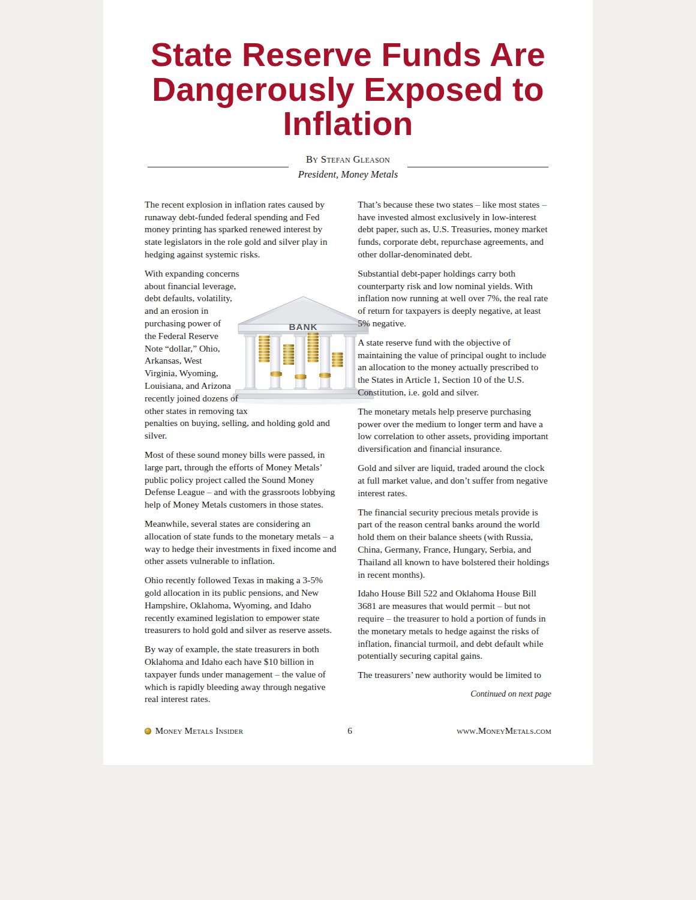State Reserve Funds Are
Dangerously Exposed to Inflation
By Stefan Gleason
President, Money Metals
The recent explosion in inflation rates caused by runaway debt-funded federal spending and Fed money printing has sparked renewed interest by state legislators in the role gold and silver play in hedging against systemic risks.
With expanding concerns about financial leverage, debt defaults, volatility, and an erosion in purchasing power of the Federal Reserve Note “dollar,” Ohio, Arkansas, West Virginia, Wyoming, Louisiana, and Arizona recently joined dozens of other states in removing tax penalties on buying, selling, and holding gold and silver.
Most of these sound money bills were passed, in large part, through the efforts of Money Metals’ public policy project called the Sound Money Defense League – and with the grassroots lobbying help of Money Metals customers in those states.
Meanwhile, several states are considering an allocation of state funds to the monetary metals – a way to hedge their investments in fixed income and other assets vulnerable to inflation.
Ohio recently followed Texas in making a 3-5% gold allocation in its public pensions, and New Hampshire, Oklahoma, Wyoming, and Idaho recently examined legislation to empower state treasurers to hold gold and silver as reserve assets.
By way of example, the state treasurers in both Oklahoma and Idaho each have $10 billion in taxpayer funds under management – the value of which is rapidly bleeding away through negative real interest rates.
That’s because these two states – like most states – have invested almost exclusively in low-interest debt paper, such as, U.S. Treasuries, money market funds, corporate debt, repurchase agreements, and other dollar-denominated debt.
Substantial debt-paper holdings carry both counterparty risk and low nominal yields. With inflation now running at well over 7%, the real rate of return for taxpayers is deeply negative, at least 5% negative.
A state reserve fund with the objective of maintaining the value of principal ought to include an allocation to the money actually prescribed to the States in Article 1, Section 10 of the U.S. Constitution, i.e. gold and silver.
The monetary metals help preserve purchasing power over the medium to longer term and have a low correlation to other assets, providing important diversification and financial insurance.
Gold and silver are liquid, traded around the clock at full market value, and don’t suffer from negative interest rates.
The financial security precious metals provide is part of the reason central banks around the world hold them on their balance sheets (with Russia, China, Germany, France, Hungary, Serbia, and Thailand all known to have bolstered their holdings in recent months).
Idaho House Bill 522 and Oklahoma House Bill 3681 are measures that would permit – but not require – the treasurer to hold a portion of funds in the monetary metals to hedge against the risks of inflation, financial turmoil, and debt default while potentially securing capital gains.
The treasurers’ new authority would be limited to
Continued on next page
Money Metals Insider
6
www.MoneyMetals.com